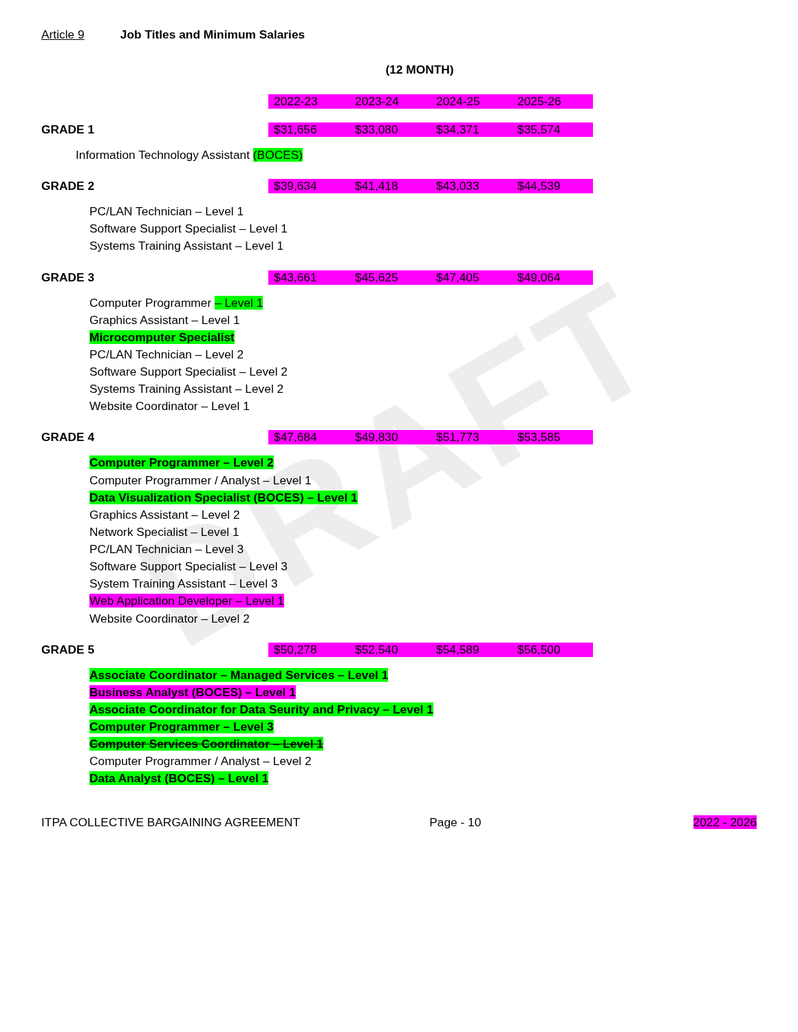DRAFT
Article 9 Job Titles and Minimum Salaries
(12 MONTH)
2022-23 2023-24 2024-25 2025-26
GRADE 1
$31,656 $33,080 $34,371 $35,574
Information Technology Assistant (BOCES)
GRADE 2
$39,634 $41,418 $43,033 $44,539
PC/LAN Technician – Level 1
Software Support Specialist – Level 1
Systems Training Assistant – Level 1
GRADE 3
$43,661 $45,625 $47,405 $49,064
Computer Programmer – Level 1
Graphics Assistant – Level 1
Microcomputer Specialist
PC/LAN Technician – Level 2
Software Support Specialist – Level 2
Systems Training Assistant – Level 2
Website Coordinator – Level 1
GRADE 4
$47,684 $49,830 $51,773 $53,585
Computer Programmer – Level 2
Computer Programmer / Analyst – Level 1
Data Visualization Specialist (BOCES) – Level 1
Graphics Assistant – Level 2
Network Specialist – Level 1
PC/LAN Technician – Level 3
Software Support Specialist – Level 3
System Training Assistant – Level 3
Web Application Developer – Level 1
Website Coordinator – Level 2
GRADE 5
$50,278 $52,540 $54,589 $56,500
Associate Coordinator – Managed Services – Level 1
Business Analyst (BOCES) – Level 1
Associate Coordinator for Data Seurity and Privacy – Level 1
Computer Programmer – Level 3
Computer Services Coordinator – Level 1
Computer Programmer / Analyst – Level 2
Data Analyst (BOCES) – Level 1
ITPA COLLECTIVE BARGAINING AGREEMENT
Page - 10
2022 - 2026